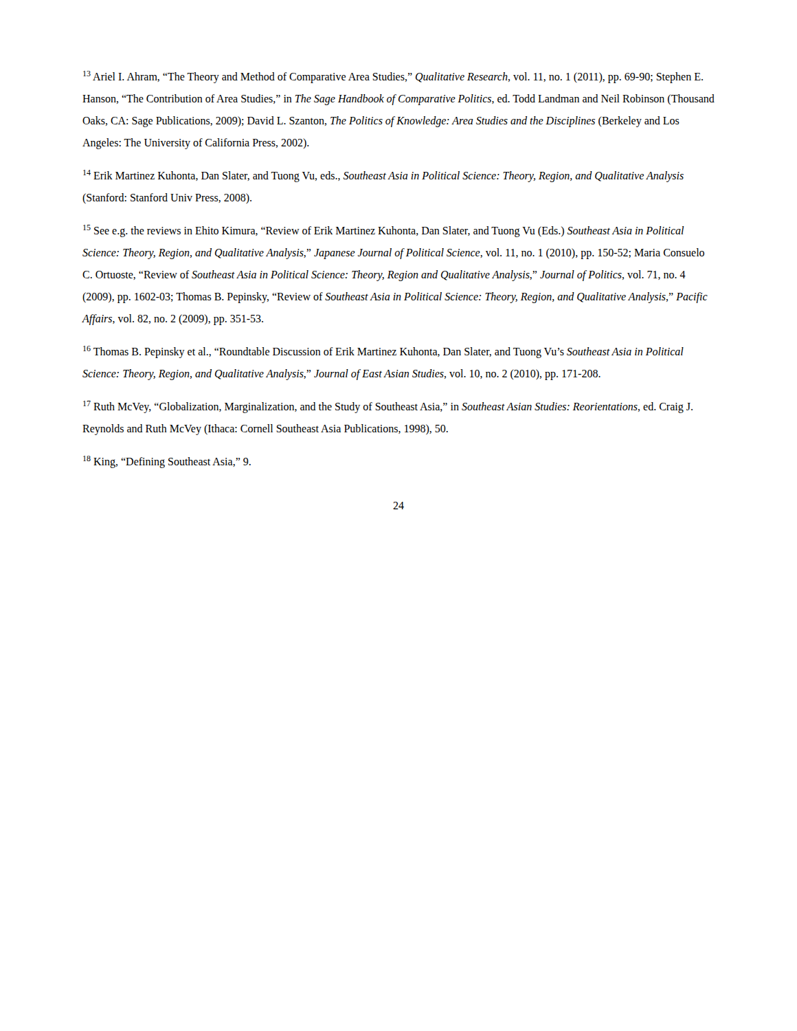13 Ariel I. Ahram, “The Theory and Method of Comparative Area Studies,” Qualitative Research, vol. 11, no. 1 (2011), pp. 69-90; Stephen E. Hanson, “The Contribution of Area Studies,” in The Sage Handbook of Comparative Politics, ed. Todd Landman and Neil Robinson (Thousand Oaks, CA: Sage Publications, 2009); David L. Szanton, The Politics of Knowledge: Area Studies and the Disciplines (Berkeley and Los Angeles: The University of California Press, 2002).
14 Erik Martinez Kuhonta, Dan Slater, and Tuong Vu, eds., Southeast Asia in Political Science: Theory, Region, and Qualitative Analysis (Stanford: Stanford Univ Press, 2008).
15 See e.g. the reviews in Ehito Kimura, “Review of Erik Martinez Kuhonta, Dan Slater, and Tuong Vu (Eds.) Southeast Asia in Political Science: Theory, Region, and Qualitative Analysis,” Japanese Journal of Political Science, vol. 11, no. 1 (2010), pp. 150-52; Maria Consuelo C. Ortuoste, “Review of Southeast Asia in Political Science: Theory, Region and Qualitative Analysis,” Journal of Politics, vol. 71, no. 4 (2009), pp. 1602-03; Thomas B. Pepinsky, “Review of Southeast Asia in Political Science: Theory, Region, and Qualitative Analysis,” Pacific Affairs, vol. 82, no. 2 (2009), pp. 351-53.
16 Thomas B. Pepinsky et al., “Roundtable Discussion of Erik Martinez Kuhonta, Dan Slater, and Tuong Vu’s Southeast Asia in Political Science: Theory, Region, and Qualitative Analysis,” Journal of East Asian Studies, vol. 10, no. 2 (2010), pp. 171-208.
17 Ruth McVey, “Globalization, Marginalization, and the Study of Southeast Asia,” in Southeast Asian Studies: Reorientations, ed. Craig J. Reynolds and Ruth McVey (Ithaca: Cornell Southeast Asia Publications, 1998), 50.
18 King, “Defining Southeast Asia,” 9.
24